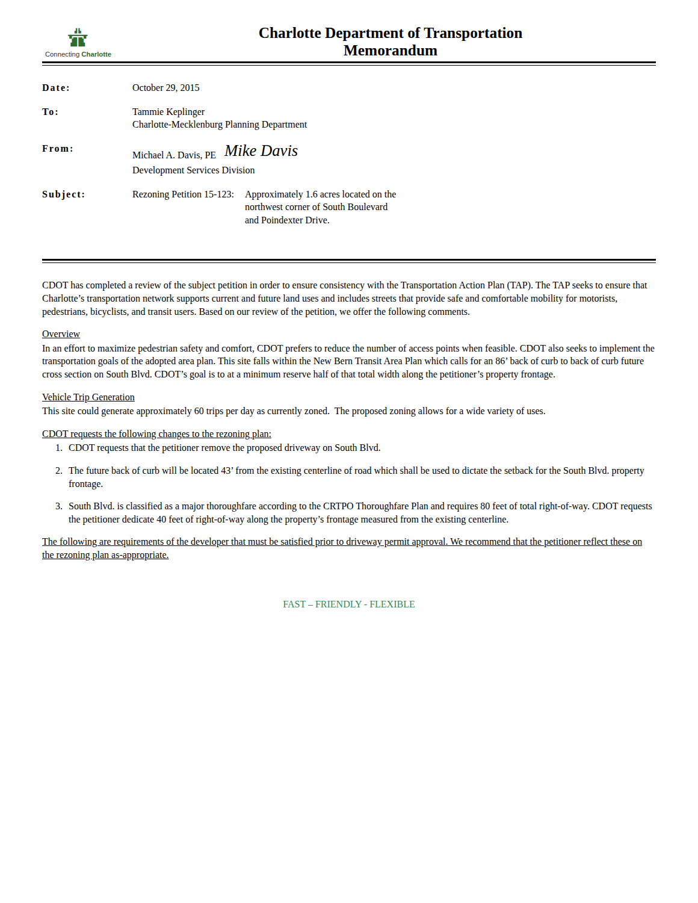🛣
Connecting Charlotte
Charlotte Department of Transportation
Memorandum
| Date: | October 29, 2015 |
| To: | Tammie Keplinger Charlotte-Mecklenburg Planning Department |
| From: | Michael A. Davis, PE Mike Davis Development Services Division |
| Subject: | / Rezoning Petition 15-123: / Approximately 1.6 acres located on the northwest corner of South Boulevard and Poindexter Drive. / |
CDOT has completed a review of the subject petition in order to ensure consistency with the Transportation Action Plan (TAP). The TAP seeks to ensure that Charlotte’s transportation network supports current and future land uses and includes streets that provide safe and comfortable mobility for motorists, pedestrians, bicyclists, and transit users. Based on our review of the petition, we offer the following comments.
Overview
In an effort to maximize pedestrian safety and comfort, CDOT prefers to reduce the number of access points when feasible. CDOT also seeks to implement the transportation goals of the adopted area plan. This site falls within the New Bern Transit Area Plan which calls for an 86’ back of curb to back of curb future cross section on South Blvd. CDOT’s goal is to at a minimum reserve half of that total width along the petitioner’s property frontage.
Vehicle Trip Generation
This site could generate approximately 60 trips per day as currently zoned. The proposed zoning allows for a wide variety of uses.
CDOT requests the following changes to the rezoning plan:
CDOT requests that the petitioner remove the proposed driveway on South Blvd.
The future back of curb will be located 43’ from the existing centerline of road which shall be used to dictate the setback for the South Blvd. property frontage.
South Blvd. is classified as a major thoroughfare according to the CRTPO Thoroughfare Plan and requires 80 feet of total right-of-way. CDOT requests the petitioner dedicate 40 feet of right-of-way along the property’s frontage measured from the existing centerline.
The following are requirements of the developer that must be satisfied prior to driveway permit approval. We recommend that the petitioner reflect these on the rezoning plan as-appropriate.
FAST – FRIENDLY - FLEXIBLE